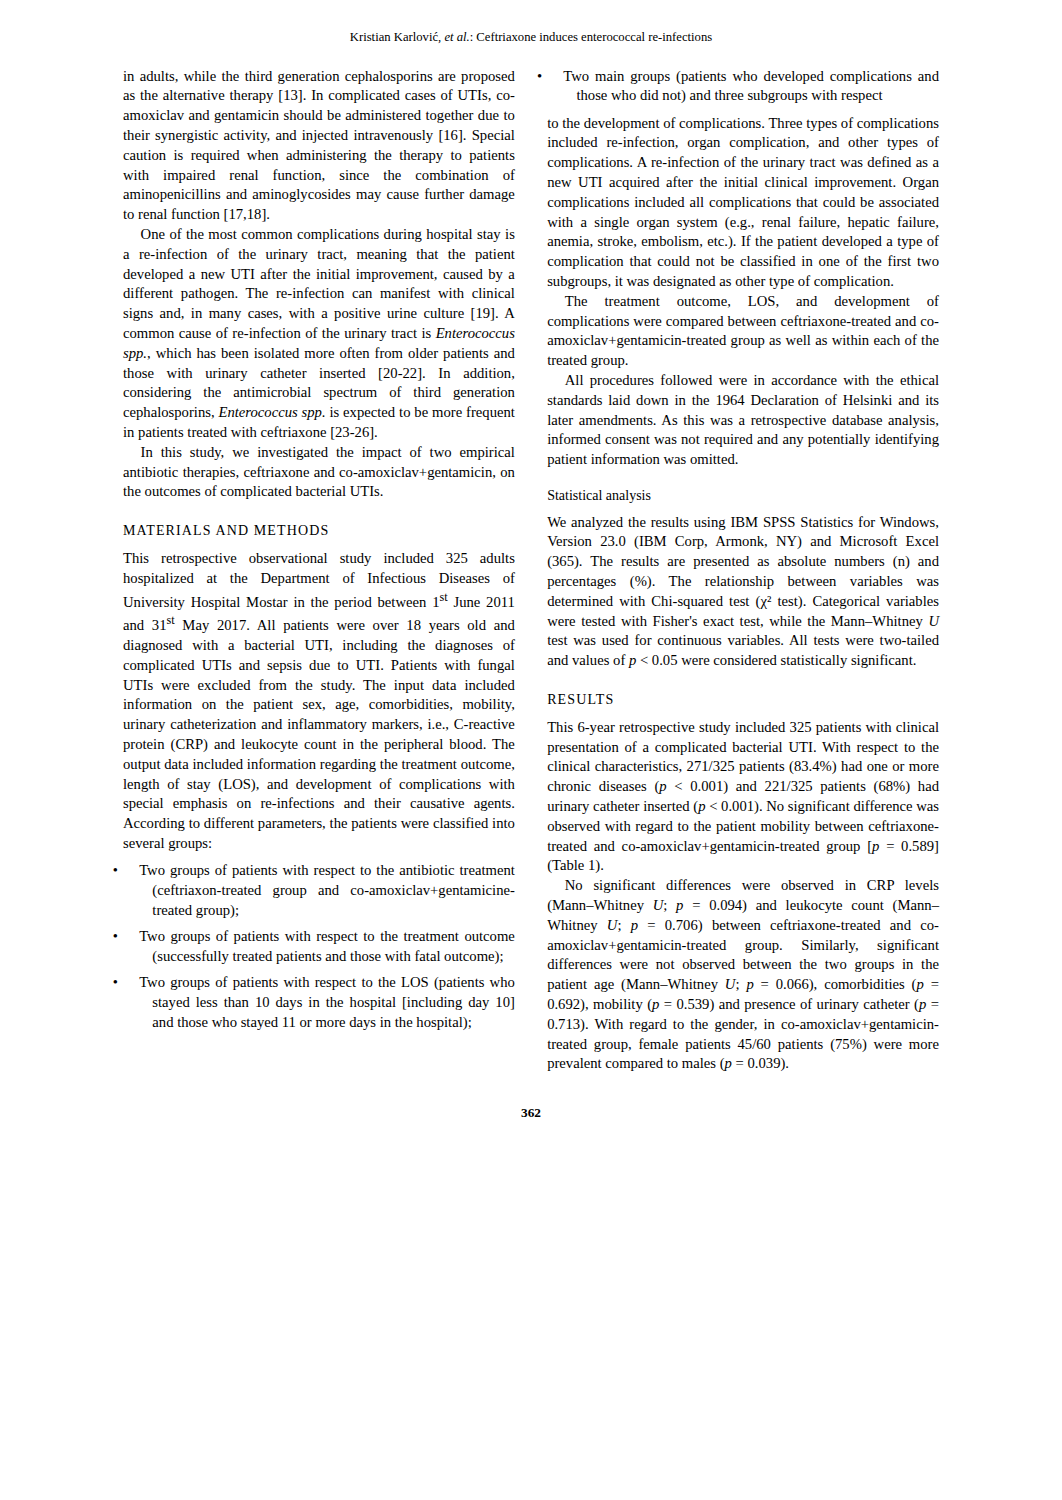Kristian Karlović, et al.: Ceftriaxone induces enterococcal re-infections
in adults, while the third generation cephalosporins are proposed as the alternative therapy [13]. In complicated cases of UTIs, co-amoxiclav and gentamicin should be administered together due to their synergistic activity, and injected intravenously [16]. Special caution is required when administering the therapy to patients with impaired renal function, since the combination of aminopenicillins and aminoglycosides may cause further damage to renal function [17,18].
One of the most common complications during hospital stay is a re-infection of the urinary tract, meaning that the patient developed a new UTI after the initial improvement, caused by a different pathogen. The re-infection can manifest with clinical signs and, in many cases, with a positive urine culture [19]. A common cause of re-infection of the urinary tract is Enterococcus spp., which has been isolated more often from older patients and those with urinary catheter inserted [20-22]. In addition, considering the antimicrobial spectrum of third generation cephalosporins, Enterococcus spp. is expected to be more frequent in patients treated with ceftriaxone [23-26].
In this study, we investigated the impact of two empirical antibiotic therapies, ceftriaxone and co-amoxiclav+gentamicin, on the outcomes of complicated bacterial UTIs.
Materials and methods
This retrospective observational study included 325 adults hospitalized at the Department of Infectious Diseases of University Hospital Mostar in the period between 1st June 2011 and 31st May 2017. All patients were over 18 years old and diagnosed with a bacterial UTI, including the diagnoses of complicated UTIs and sepsis due to UTI. Patients with fungal UTIs were excluded from the study. The input data included information on the patient sex, age, comorbidities, mobility, urinary catheterization and inflammatory markers, i.e., C-reactive protein (CRP) and leukocyte count in the peripheral blood. The output data included information regarding the treatment outcome, length of stay (LOS), and development of complications with special emphasis on re-infections and their causative agents. According to different parameters, the patients were classified into several groups:
Two groups of patients with respect to the antibiotic treatment (ceftriaxon-treated group and co-amoxiclav+gentamicine-treated group);
Two groups of patients with respect to the treatment outcome (successfully treated patients and those with fatal outcome);
Two groups of patients with respect to the LOS (patients who stayed less than 10 days in the hospital [including day 10] and those who stayed 11 or more days in the hospital);
Two main groups (patients who developed complications and those who did not) and three subgroups with respect
to the development of complications. Three types of complications included re-infection, organ complication, and other types of complications. A re-infection of the urinary tract was defined as a new UTI acquired after the initial clinical improvement. Organ complications included all complications that could be associated with a single organ system (e.g., renal failure, hepatic failure, anemia, stroke, embolism, etc.). If the patient developed a type of complication that could not be classified in one of the first two subgroups, it was designated as other type of complication.
The treatment outcome, LOS, and development of complications were compared between ceftriaxone-treated and co-amoxiclav+gentamicin-treated group as well as within each of the treated group.
All procedures followed were in accordance with the ethical standards laid down in the 1964 Declaration of Helsinki and its later amendments. As this was a retrospective database analysis, informed consent was not required and any potentially identifying patient information was omitted.
Statistical analysis
We analyzed the results using IBM SPSS Statistics for Windows, Version 23.0 (IBM Corp, Armonk, NY) and Microsoft Excel (365). The results are presented as absolute numbers (n) and percentages (%). The relationship between variables was determined with Chi-squared test (χ² test). Categorical variables were tested with Fisher's exact test, while the Mann–Whitney U test was used for continuous variables. All tests were two-tailed and values of p < 0.05 were considered statistically significant.
Results
This 6-year retrospective study included 325 patients with clinical presentation of a complicated bacterial UTI. With respect to the clinical characteristics, 271/325 patients (83.4%) had one or more chronic diseases (p < 0.001) and 221/325 patients (68%) had urinary catheter inserted (p < 0.001). No significant difference was observed with regard to the patient mobility between ceftriaxone-treated and co-amoxiclav+gentamicin-treated group [p = 0.589] (Table 1).
No significant differences were observed in CRP levels (Mann–Whitney U; p = 0.094) and leukocyte count (Mann–Whitney U; p = 0.706) between ceftriaxone-treated and co-amoxiclav+gentamicin-treated group. Similarly, significant differences were not observed between the two groups in the patient age (Mann–Whitney U; p = 0.066), comorbidities (p = 0.692), mobility (p = 0.539) and presence of urinary catheter (p = 0.713). With regard to the gender, in co-amoxiclav+gentamicin-treated group, female patients 45/60 patients (75%) were more prevalent compared to males (p = 0.039).
362